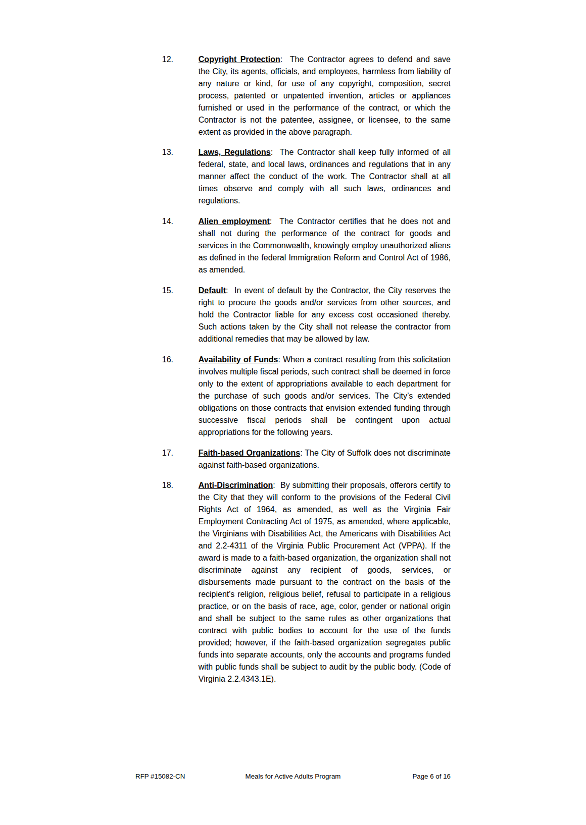12. Copyright Protection: The Contractor agrees to defend and save the City, its agents, officials, and employees, harmless from liability of any nature or kind, for use of any copyright, composition, secret process, patented or unpatented invention, articles or appliances furnished or used in the performance of the contract, or which the Contractor is not the patentee, assignee, or licensee, to the same extent as provided in the above paragraph.
13. Laws, Regulations: The Contractor shall keep fully informed of all federal, state, and local laws, ordinances and regulations that in any manner affect the conduct of the work. The Contractor shall at all times observe and comply with all such laws, ordinances and regulations.
14. Alien employment: The Contractor certifies that he does not and shall not during the performance of the contract for goods and services in the Commonwealth, knowingly employ unauthorized aliens as defined in the federal Immigration Reform and Control Act of 1986, as amended.
15. Default: In event of default by the Contractor, the City reserves the right to procure the goods and/or services from other sources, and hold the Contractor liable for any excess cost occasioned thereby. Such actions taken by the City shall not release the contractor from additional remedies that may be allowed by law.
16. Availability of Funds: When a contract resulting from this solicitation involves multiple fiscal periods, such contract shall be deemed in force only to the extent of appropriations available to each department for the purchase of such goods and/or services. The City’s extended obligations on those contracts that envision extended funding through successive fiscal periods shall be contingent upon actual appropriations for the following years.
17. Faith-based Organizations: The City of Suffolk does not discriminate against faith-based organizations.
18. Anti-Discrimination: By submitting their proposals, offerors certify to the City that they will conform to the provisions of the Federal Civil Rights Act of 1964, as amended, as well as the Virginia Fair Employment Contracting Act of 1975, as amended, where applicable, the Virginians with Disabilities Act, the Americans with Disabilities Act and 2.2-4311 of the Virginia Public Procurement Act (VPPA). If the award is made to a faith-based organization, the organization shall not discriminate against any recipient of goods, services, or disbursements made pursuant to the contract on the basis of the recipient's religion, religious belief, refusal to participate in a religious practice, or on the basis of race, age, color, gender or national origin and shall be subject to the same rules as other organizations that contract with public bodies to account for the use of the funds provided; however, if the faith-based organization segregates public funds into separate accounts, only the accounts and programs funded with public funds shall be subject to audit by the public body. (Code of Virginia 2.2.4343.1E).
RFP #15082-CN
Meals for Active Adults Program
Page 6 of 16